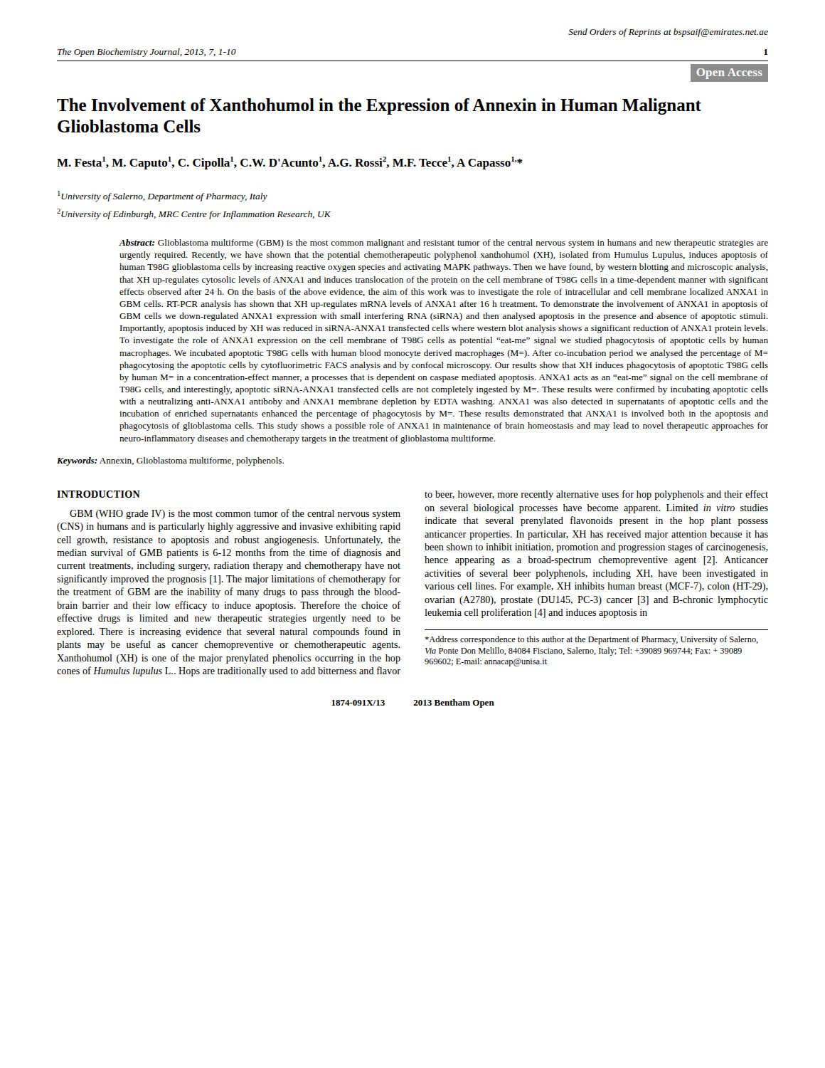Send Orders of Reprints at bspsaif@emirates.net.ae
The Open Biochemistry Journal, 2013, 7, 1-10 1
Open Access
The Involvement of Xanthohumol in the Expression of Annexin in Human Malignant Glioblastoma Cells
M. Festa1, M. Caputo1, C. Cipolla1, C.W. D'Acunto1, A.G. Rossi2, M.F. Tecce1, A Capasso1,*
1University of Salerno, Department of Pharmacy, Italy
2University of Edinburgh, MRC Centre for Inflammation Research, UK
Abstract: Glioblastoma multiforme (GBM) is the most common malignant and resistant tumor of the central nervous system in humans and new therapeutic strategies are urgently required. Recently, we have shown that the potential chemotherapeutic polyphenol xanthohumol (XH), isolated from Humulus Lupulus, induces apoptosis of human T98G glioblastoma cells by increasing reactive oxygen species and activating MAPK pathways. Then we have found, by western blotting and microscopic analysis, that XH up-regulates cytosolic levels of ANXA1 and induces translocation of the protein on the cell membrane of T98G cells in a time-dependent manner with significant effects observed after 24 h. On the basis of the above evidence, the aim of this work was to investigate the role of intracellular and cell membrane localized ANXA1 in GBM cells. RT-PCR analysis has shown that XH up-regulates mRNA levels of ANXA1 after 16 h treatment. To demonstrate the involvement of ANXA1 in apoptosis of GBM cells we down-regulated ANXA1 expression with small interfering RNA (siRNA) and then analysed apoptosis in the presence and absence of apoptotic stimuli. Importantly, apoptosis induced by XH was reduced in siRNA-ANXA1 transfected cells where western blot analysis shows a significant reduction of ANXA1 protein levels. To investigate the role of ANXA1 expression on the cell membrane of T98G cells as potential “eat-me” signal we studied phagocytosis of apoptotic cells by human macrophages. We incubated apoptotic T98G cells with human blood monocyte derived macrophages (M=). After co-incubation period we analysed the percentage of M= phagocytosing the apoptotic cells by cytofluorimetric FACS analysis and by confocal microscopy. Our results show that XH induces phagocytosis of apoptotic T98G cells by human M= in a concentration-effect manner, a processes that is dependent on caspase mediated apoptosis. ANXA1 acts as an “eat-me” signal on the cell membrane of T98G cells, and interestingly, apoptotic siRNA-ANXA1 transfected cells are not completely ingested by M=. These results were confirmed by incubating apoptotic cells with a neutralizing anti-ANXA1 antiboby and ANXA1 membrane depletion by EDTA washing. ANXA1 was also detected in supernatants of apoptotic cells and the incubation of enriched supernatants enhanced the percentage of phagocytosis by M=. These results demonstrated that ANXA1 is involved both in the apoptosis and phagocytosis of glioblastoma cells. This study shows a possible role of ANXA1 in maintenance of brain homeostasis and may lead to novel therapeutic approaches for neuro-inflammatory diseases and chemotherapy targets in the treatment of glioblastoma multiforme.
Keywords: Annexin, Glioblastoma multiforme, polyphenols.
INTRODUCTION
GBM (WHO grade IV) is the most common tumor of the central nervous system (CNS) in humans and is particularly highly aggressive and invasive exhibiting rapid cell growth, resistance to apoptosis and robust angiogenesis. Unfortunately, the median survival of GMB patients is 6-12 months from the time of diagnosis and current treatments, including surgery, radiation therapy and chemotherapy have not significantly improved the prognosis [1]. The major limitations of chemotherapy for the treatment of GBM are the inability of many drugs to pass through the blood-brain barrier and their low efficacy to induce apoptosis. Therefore the choice of effective drugs is limited and new therapeutic strategies urgently need to be explored. There is increasing evidence that several natural compounds found in plants may be useful as cancer chemopreventive or chemotherapeutic agents. Xanthohumol (XH) is one of the major prenylated phenolics occurring in the hop cones of Humulus lupulus L.. Hops are traditionally used to add bitterness and flavor to beer, however, more recently alternative uses for hop polyphenols and their effect on several biological processes have become apparent. Limited in vitro studies indicate that several prenylated flavonoids present in the hop plant possess anticancer properties. In particular, XH has received major attention because it has been shown to inhibit initiation, promotion and progression stages of carcinogenesis, hence appearing as a broad-spectrum chemopreventive agent [2]. Anticancer activities of several beer polyphenols, including XH, have been investigated in various cell lines. For example, XH inhibits human breast (MCF-7), colon (HT-29), ovarian (A2780), prostate (DU145, PC-3) cancer [3] and B-chronic lymphocytic leukemia cell proliferation [4] and induces apoptosis in
*Address correspondence to this author at the Department of Pharmacy, University of Salerno, Via Ponte Don Melillo, 84084 Fisciano, Salerno, Italy; Tel: +39089 969744; Fax: + 39089 969602; E-mail: annacap@unisa.it
1874-091X/132013 Bentham Open